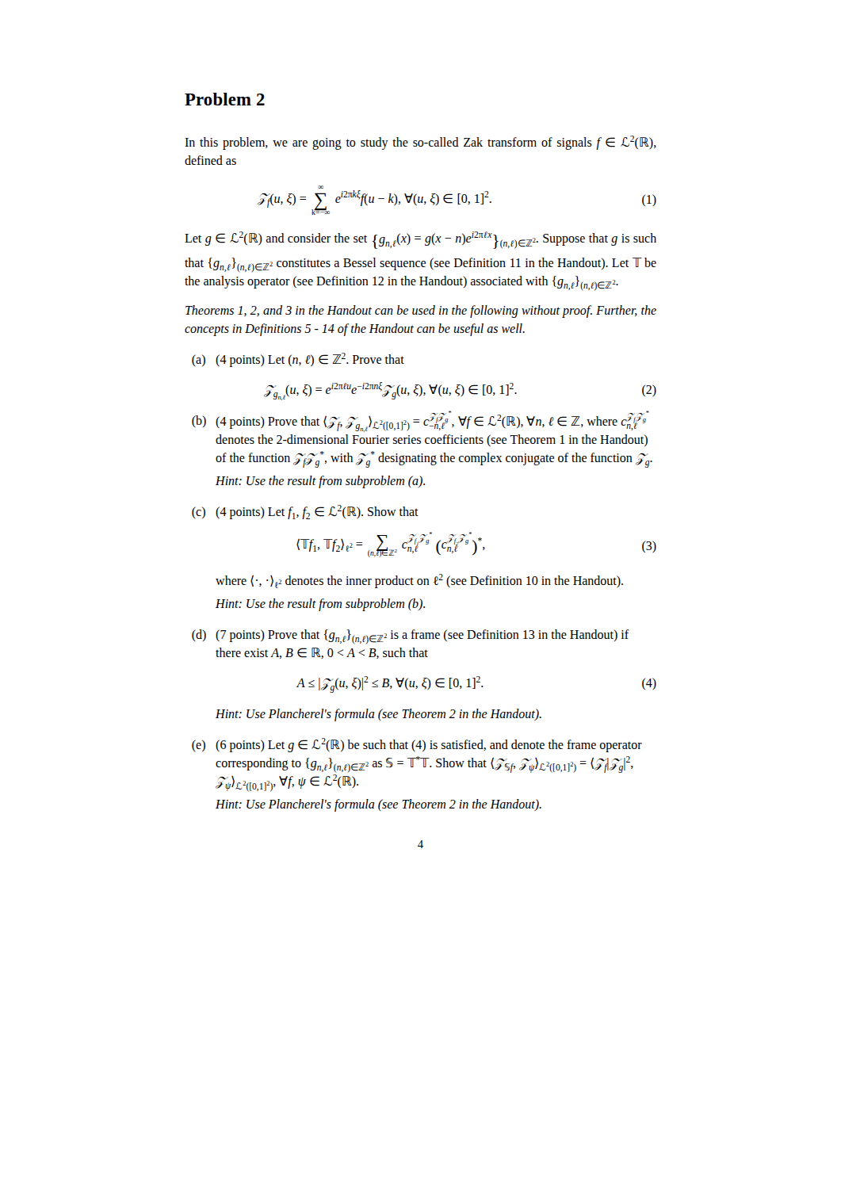Problem 2
In this problem, we are going to study the so-called Zak transform of signals f ∈ ℒ2(ℝ), defined as
𝒵f(u, ξ) = ∞ ∑ k=−∞ ei2πkξf(u − k), ∀(u, ξ) ∈ [0, 1]2.
(1)
Let g ∈ ℒ2(ℝ) and consider the set {gn,ℓ(x) = g(x − n)ei2πℓx}(n,ℓ)∈ℤ2. Suppose that g is such that {gn,ℓ}(n,ℓ)∈ℤ2 constitutes a Bessel sequence (see Definition 11 in the Handout). Let 𝕋 be the analysis operator (see Definition 12 in the Handout) associated with {gn,ℓ}(n,ℓ)∈ℤ2.
Theorems 1, 2, and 3 in the Handout can be used in the following without proof. Further, the concepts in Definitions 5 - 14 of the Handout can be useful as well.
(4 points) Let (n, ℓ) ∈ ℤ2. Prove that
𝒵gn,ℓ(u, ξ) = ei2πℓue−i2πnξ𝒵g(u, ξ), ∀(u, ξ) ∈ [0, 1]2.
(2)
(4 points) Prove that ⟨𝒵f, 𝒵gn,ℓ⟩ℒ2([0,1]2) = c𝒵f𝒵g*−n,ℓ, ∀f ∈ ℒ2(ℝ), ∀n, ℓ ∈ ℤ, where c𝒵f𝒵g*n,ℓ denotes the 2-dimensional Fourier series coefficients (see Theorem 1 in the Handout) of the function 𝒵f𝒵g*, with 𝒵g* designating the complex conjugate of the function 𝒵g.
Hint: Use the result from subproblem (a).
(4 points) Let f1, f2 ∈ ℒ2(ℝ). Show that
⟨𝕋f1, 𝕋f2⟩ℓ2 = ∑ (n,ℓ)∈ℤ2 c𝒵f1𝒵g*n,ℓ (c𝒵f2𝒵g*n,ℓ)*,
(3)
where ⟨·, ·⟩ℓ2 denotes the inner product on ℓ2 (see Definition 10 in the Handout).
Hint: Use the result from subproblem (b).
(7 points) Prove that {gn,ℓ}(n,ℓ)∈ℤ2 is a frame (see Definition 13 in the Handout) if there exist A, B ∈ ℝ, 0 < A < B, such that
A ≤ |𝒵g(u, ξ)|2 ≤ B, ∀(u, ξ) ∈ [0, 1]2.
(4)
Hint: Use Plancherel's formula (see Theorem 2 in the Handout).
(6 points) Let g ∈ ℒ2(ℝ) be such that (4) is satisfied, and denote the frame operator corresponding to {gn,ℓ}(n,ℓ)∈ℤ2 as 𝕊 = 𝕋*𝕋. Show that ⟨𝒵𝕊f, 𝒵ψ⟩ℒ2([0,1]2) = ⟨𝒵f|𝒵g|2, 𝒵ψ⟩ℒ2([0,1]2), ∀f, ψ ∈ ℒ2(ℝ).
Hint: Use Plancherel's formula (see Theorem 2 in the Handout).
4